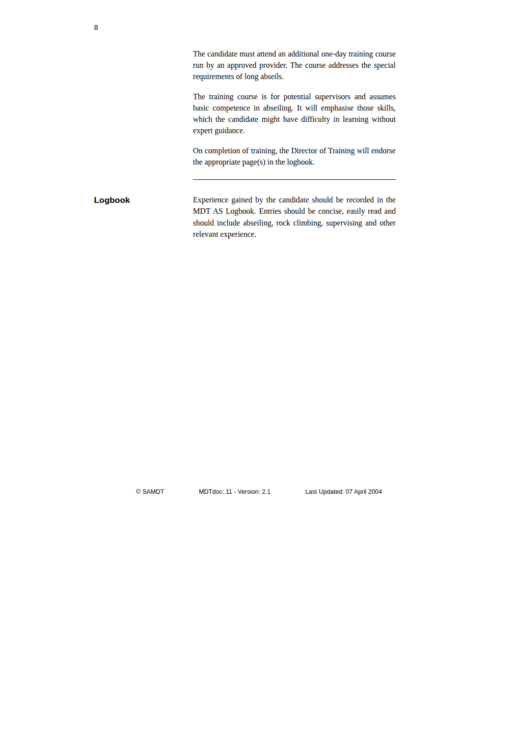8
The candidate must attend an additional one-day training course run by an approved provider. The course addresses the special requirements of long abseils.
The training course is for potential supervisors and assumes basic competence in abseiling. It will emphasise those skills, which the candidate might have difficulty in learning without expert guidance.
On completion of training, the Director of Training will endorse the appropriate page(s) in the logbook.
Logbook
Experience gained by the candidate should be recorded in the MDT AS Logbook. Entries should be concise, easily read and should include abseiling, rock climbing, supervising and other relevant experience.
© SAMDT MDTdoc: 11 - Version: 2.1 Last Updated: 07 April 2004